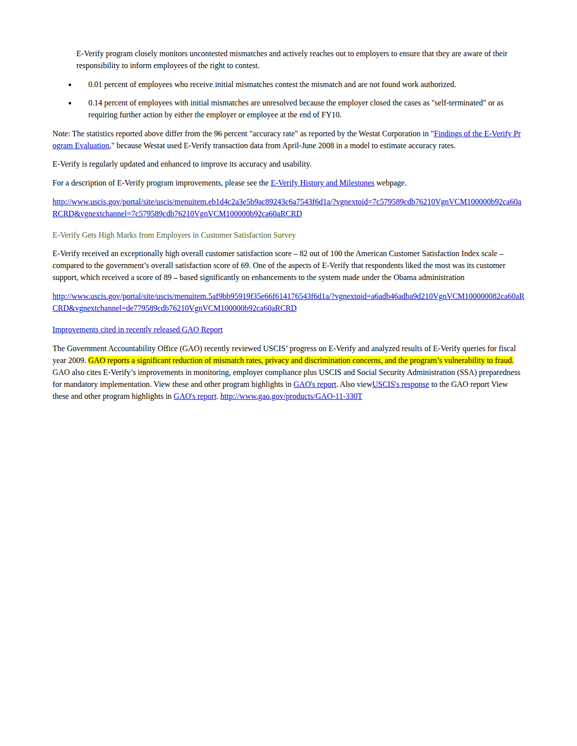E-Verify program closely monitors uncontested mismatches and actively reaches out to employers to ensure that they are aware of their responsibility to inform employees of the right to contest.
0.01 percent of employees who receive initial mismatches contest the mismatch and are not found work authorized.
0.14 percent of employees with initial mismatches are unresolved because the employer closed the cases as "self-terminated" or as requiring further action by either the employer or employee at the end of FY10.
Note: The statistics reported above differ from the 96 percent "accuracy rate" as reported by the Westat Corporation in "Findings of the E-Verify Program Evaluation," because Westat used E-Verify transaction data from April-June 2008 in a model to estimate accuracy rates.
E-Verify is regularly updated and enhanced to improve its accuracy and usability.
For a description of E-Verify program improvements, please see the E-Verify History and Milestones webpage.
http://www.uscis.gov/portal/site/uscis/menuitem.eb1d4c2a3e5b9ac89243c6a7543f6d1a/?vgnextoid=7c579589cdb76210VgnVCM100000b92ca60aRCRD&vgnextchannel=7c579589cdb76210VgnVCM100000b92ca60aRCRD
E-Verify Gets High Marks from Employers in Customer Satisfaction Survey
E-Verify received an exceptionally high overall customer satisfaction score – 82 out of 100 the American Customer Satisfaction Index scale – compared to the government’s overall satisfaction score of 69. One of the aspects of E-Verify that respondents liked the most was its customer support, which received a score of 89 – based significantly on enhancements to the system made under the Obama administration
http://www.uscis.gov/portal/site/uscis/menuitem.5af9bb95919f35e66f614176543f6d1a/?vgnextoid=a6adb46adba9d210VgnVCM100000082ca60aRCRD&vgnextchannel=de779589cdb76210VgnVCM100000b92ca60aRCRD
Improvements cited in recently released GAO Report
The Government Accountability Office (GAO) recently reviewed USCIS’ progress on E-Verify and analyzed results of E-Verify queries for fiscal year 2009. GAO reports a significant reduction of mismatch rates, privacy and discrimination concerns, and the program’s vulnerability to fraud. GAO also cites E-Verify’s improvements in monitoring, employer compliance plus USCIS and Social Security Administration (SSA) preparedness for mandatory implementation. View these and other program highlights in GAO's report. Also viewUSCIS's response to the GAO report View these and other program highlights in GAO's report. http://www.gao.gov/products/GAO-11-330T